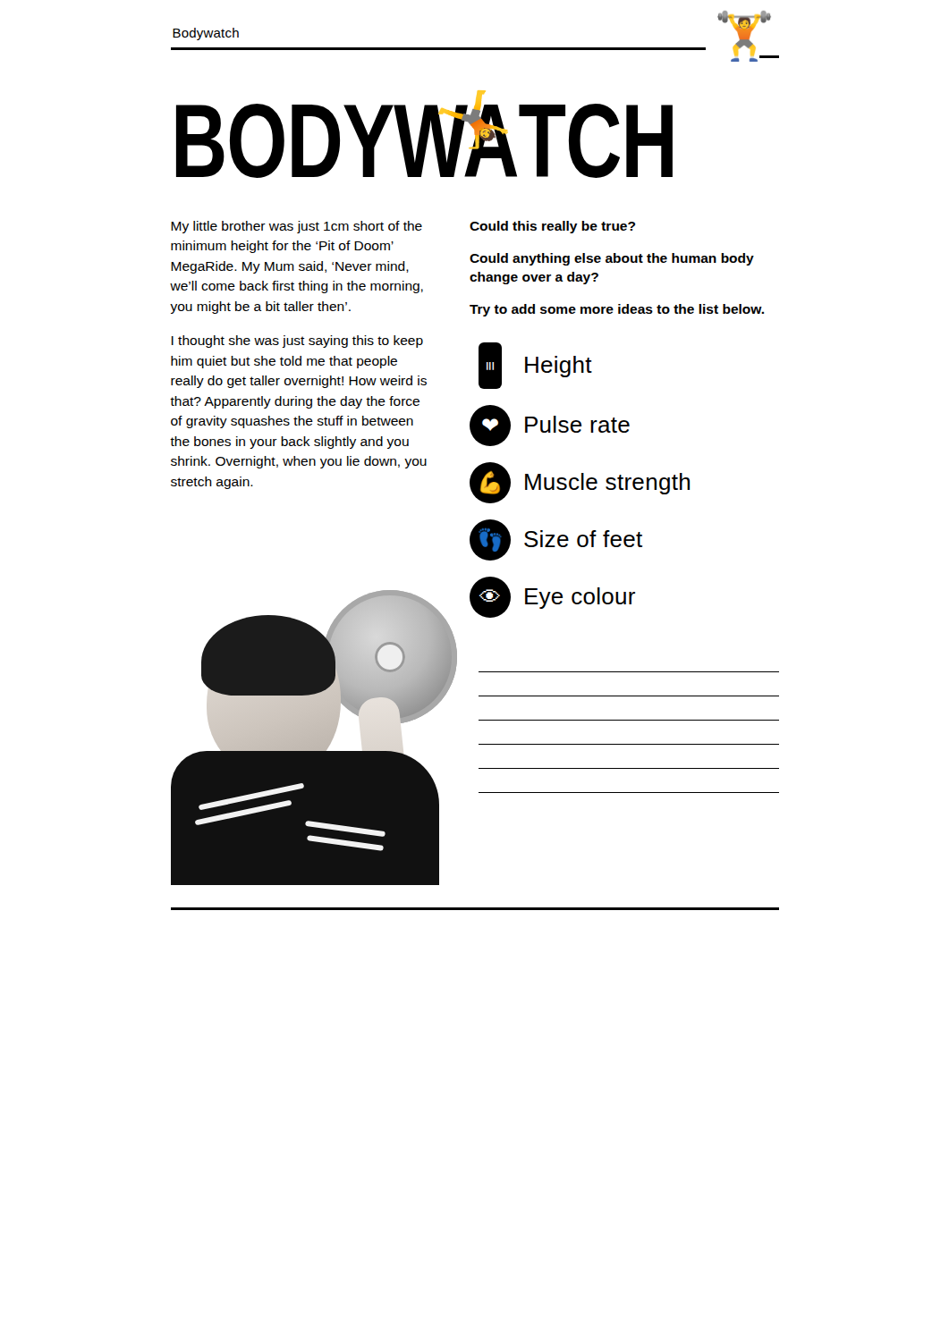Bodywatch
🏋
BODYWATCH
🤸
My little brother was just 1cm short of the minimum height for the ‘Pit of Doom’ MegaRide. My Mum said, ‘Never mind, we’ll come back first thing in the morning, you might be a bit taller then’.
I thought she was just saying this to keep him quiet but she told me that people really do get taller overnight! How weird is that? Apparently during the day the force of gravity squashes the stuff in between the bones in your back slightly and you shrink. Overnight, when you lie down, you stretch again.
Could this really be true?
Could anything else about the human body change over a day?
Try to add some more ideas to the list below.
≡ Height
❤ Pulse rate
💪 Muscle strength
👣 Size of feet
👁 Eye colour